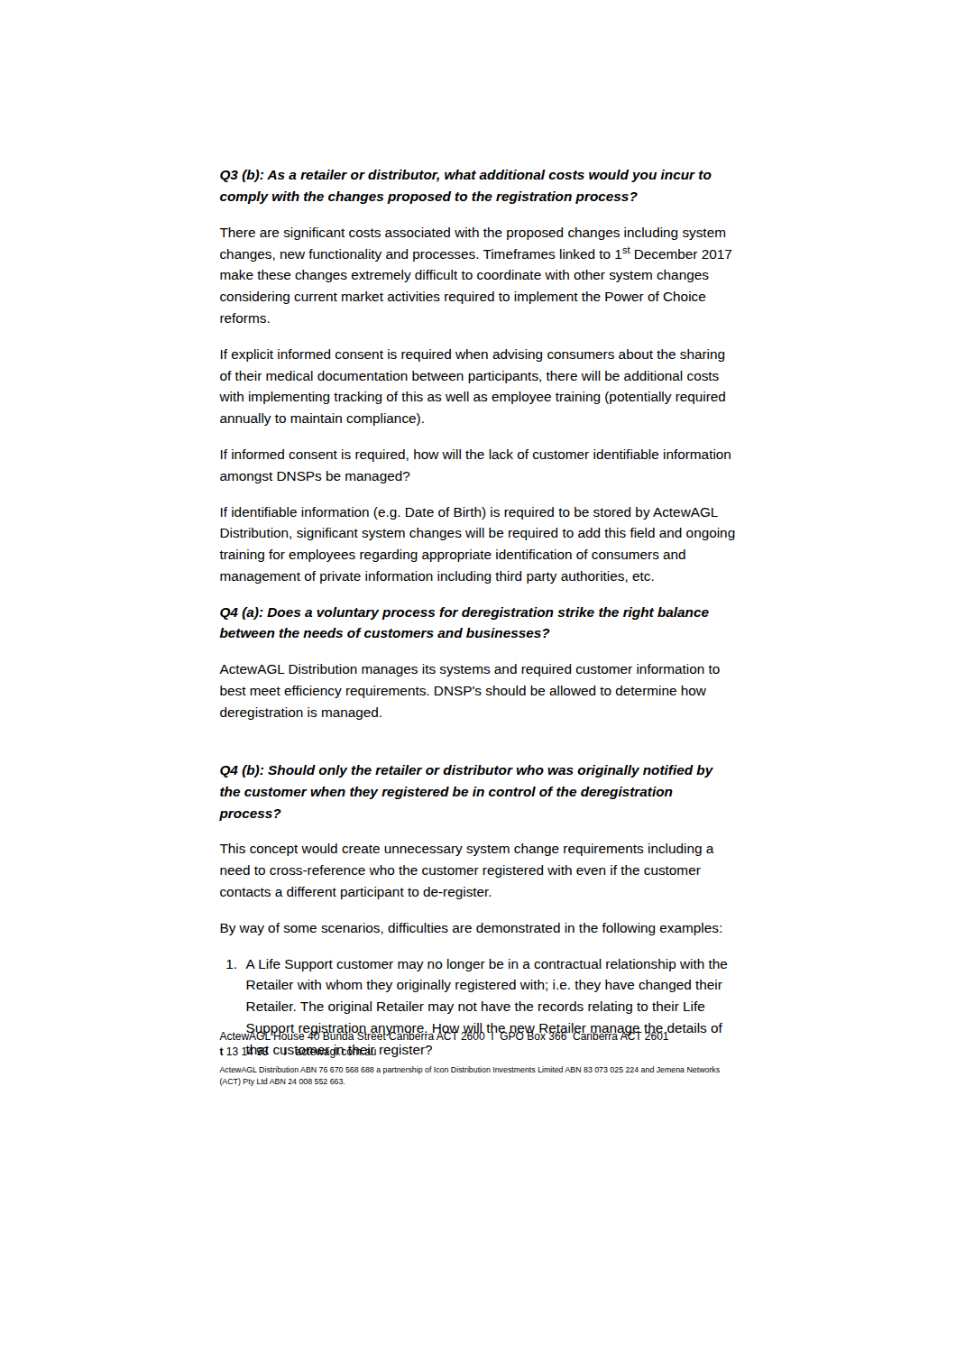Q3 (b): As a retailer or distributor, what additional costs would you incur to comply with the changes proposed to the registration process?
There are significant costs associated with the proposed changes including system changes, new functionality and processes. Timeframes linked to 1st December 2017 make these changes extremely difficult to coordinate with other system changes considering current market activities required to implement the Power of Choice reforms.
If explicit informed consent is required when advising consumers about the sharing of their medical documentation between participants, there will be additional costs with implementing tracking of this as well as employee training (potentially required annually to maintain compliance).
If informed consent is required, how will the lack of customer identifiable information amongst DNSPs be managed?
If identifiable information (e.g. Date of Birth) is required to be stored by ActewAGL Distribution, significant system changes will be required to add this field and ongoing training for employees regarding appropriate identification of consumers and management of private information including third party authorities, etc.
Q4 (a): Does a voluntary process for deregistration strike the right balance between the needs of customers and businesses?
ActewAGL Distribution manages its systems and required customer information to best meet efficiency requirements. DNSP's should be allowed to determine how deregistration is managed.
Q4 (b): Should only the retailer or distributor who was originally notified by the customer when they registered be in control of the deregistration process?
This concept would create unnecessary system change requirements including a need to cross-reference who the customer registered with even if the customer contacts a different participant to de-register.
By way of some scenarios, difficulties are demonstrated in the following examples:
A Life Support customer may no longer be in a contractual relationship with the Retailer with whom they originally registered with; i.e. they have changed their Retailer. The original Retailer may not have the records relating to their Life Support registration anymore. How will the new Retailer manage the details of that customer in their register?
ActewAGL House 40 Bunda Street Canberra ACT 2600 I GPO Box 366 Canberra ACT 2601
t 13 14 93 I actewagl.com.au
ActewAGL Distribution ABN 76 670 568 688 a partnership of Icon Distribution Investments Limited ABN 83 073 025 224 and Jemena Networks (ACT) Pty Ltd ABN 24 008 552 663.